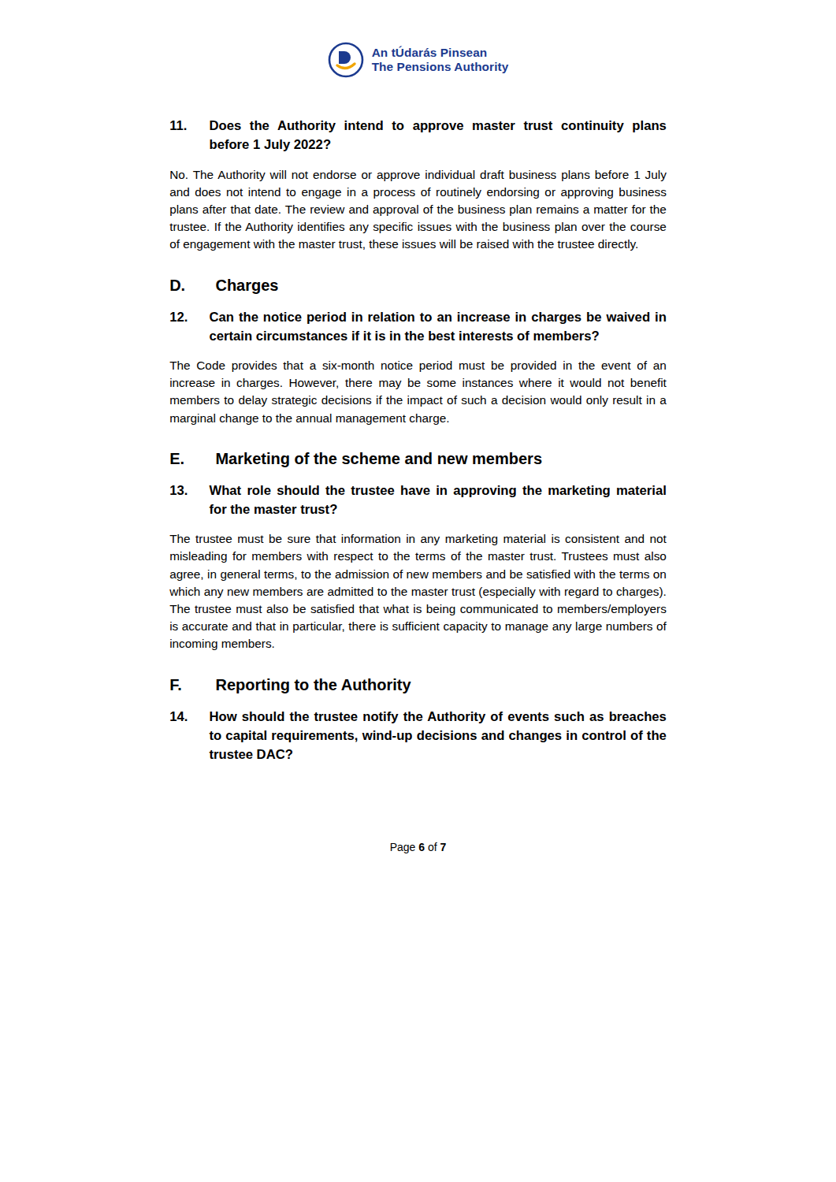An tÚdarás Pinsean
The Pensions Authority
11. Does the Authority intend to approve master trust continuity plans before 1 July 2022?
No. The Authority will not endorse or approve individual draft business plans before 1 July and does not intend to engage in a process of routinely endorsing or approving business plans after that date. The review and approval of the business plan remains a matter for the trustee. If the Authority identifies any specific issues with the business plan over the course of engagement with the master trust, these issues will be raised with the trustee directly.
D. Charges
12. Can the notice period in relation to an increase in charges be waived in certain circumstances if it is in the best interests of members?
The Code provides that a six-month notice period must be provided in the event of an increase in charges. However, there may be some instances where it would not benefit members to delay strategic decisions if the impact of such a decision would only result in a marginal change to the annual management charge.
E. Marketing of the scheme and new members
13. What role should the trustee have in approving the marketing material for the master trust?
The trustee must be sure that information in any marketing material is consistent and not misleading for members with respect to the terms of the master trust. Trustees must also agree, in general terms, to the admission of new members and be satisfied with the terms on which any new members are admitted to the master trust (especially with regard to charges). The trustee must also be satisfied that what is being communicated to members/employers is accurate and that in particular, there is sufficient capacity to manage any large numbers of incoming members.
F. Reporting to the Authority
14. How should the trustee notify the Authority of events such as breaches to capital requirements, wind-up decisions and changes in control of the trustee DAC?
Page 6 of 7